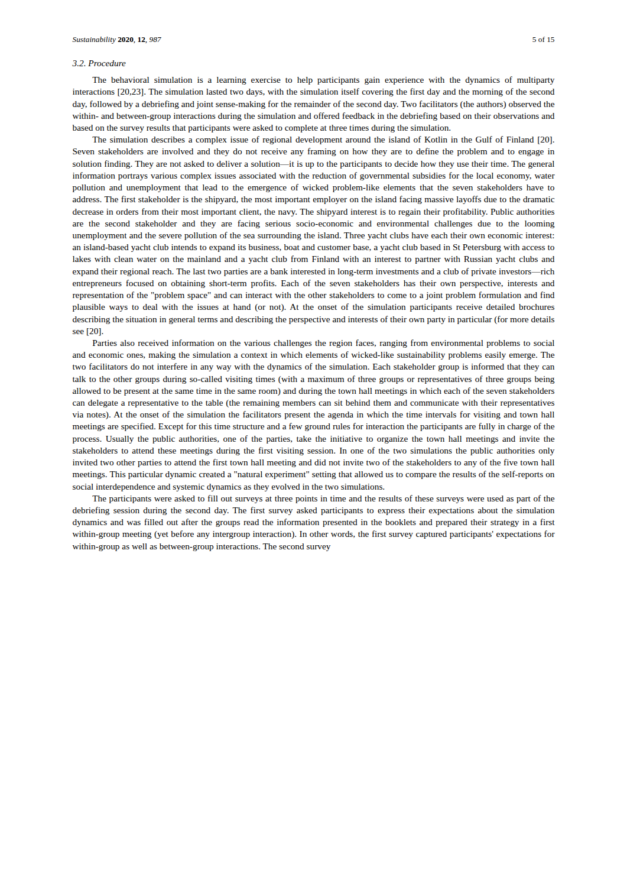Sustainability 2020, 12, 987 5 of 15
3.2. Procedure
The behavioral simulation is a learning exercise to help participants gain experience with the dynamics of multiparty interactions [20,23]. The simulation lasted two days, with the simulation itself covering the first day and the morning of the second day, followed by a debriefing and joint sense-making for the remainder of the second day. Two facilitators (the authors) observed the within- and between-group interactions during the simulation and offered feedback in the debriefing based on their observations and based on the survey results that participants were asked to complete at three times during the simulation.
The simulation describes a complex issue of regional development around the island of Kotlin in the Gulf of Finland [20]. Seven stakeholders are involved and they do not receive any framing on how they are to define the problem and to engage in solution finding. They are not asked to deliver a solution—it is up to the participants to decide how they use their time. The general information portrays various complex issues associated with the reduction of governmental subsidies for the local economy, water pollution and unemployment that lead to the emergence of wicked problem-like elements that the seven stakeholders have to address. The first stakeholder is the shipyard, the most important employer on the island facing massive layoffs due to the dramatic decrease in orders from their most important client, the navy. The shipyard interest is to regain their profitability. Public authorities are the second stakeholder and they are facing serious socio-economic and environmental challenges due to the looming unemployment and the severe pollution of the sea surrounding the island. Three yacht clubs have each their own economic interest: an island-based yacht club intends to expand its business, boat and customer base, a yacht club based in St Petersburg with access to lakes with clean water on the mainland and a yacht club from Finland with an interest to partner with Russian yacht clubs and expand their regional reach. The last two parties are a bank interested in long-term investments and a club of private investors—rich entrepreneurs focused on obtaining short-term profits. Each of the seven stakeholders has their own perspective, interests and representation of the "problem space" and can interact with the other stakeholders to come to a joint problem formulation and find plausible ways to deal with the issues at hand (or not). At the onset of the simulation participants receive detailed brochures describing the situation in general terms and describing the perspective and interests of their own party in particular (for more details see [20].
Parties also received information on the various challenges the region faces, ranging from environmental problems to social and economic ones, making the simulation a context in which elements of wicked-like sustainability problems easily emerge. The two facilitators do not interfere in any way with the dynamics of the simulation. Each stakeholder group is informed that they can talk to the other groups during so-called visiting times (with a maximum of three groups or representatives of three groups being allowed to be present at the same time in the same room) and during the town hall meetings in which each of the seven stakeholders can delegate a representative to the table (the remaining members can sit behind them and communicate with their representatives via notes). At the onset of the simulation the facilitators present the agenda in which the time intervals for visiting and town hall meetings are specified. Except for this time structure and a few ground rules for interaction the participants are fully in charge of the process. Usually the public authorities, one of the parties, take the initiative to organize the town hall meetings and invite the stakeholders to attend these meetings during the first visiting session. In one of the two simulations the public authorities only invited two other parties to attend the first town hall meeting and did not invite two of the stakeholders to any of the five town hall meetings. This particular dynamic created a "natural experiment" setting that allowed us to compare the results of the self-reports on social interdependence and systemic dynamics as they evolved in the two simulations.
The participants were asked to fill out surveys at three points in time and the results of these surveys were used as part of the debriefing session during the second day. The first survey asked participants to express their expectations about the simulation dynamics and was filled out after the groups read the information presented in the booklets and prepared their strategy in a first within-group meeting (yet before any intergroup interaction). In other words, the first survey captured participants' expectations for within-group as well as between-group interactions. The second survey